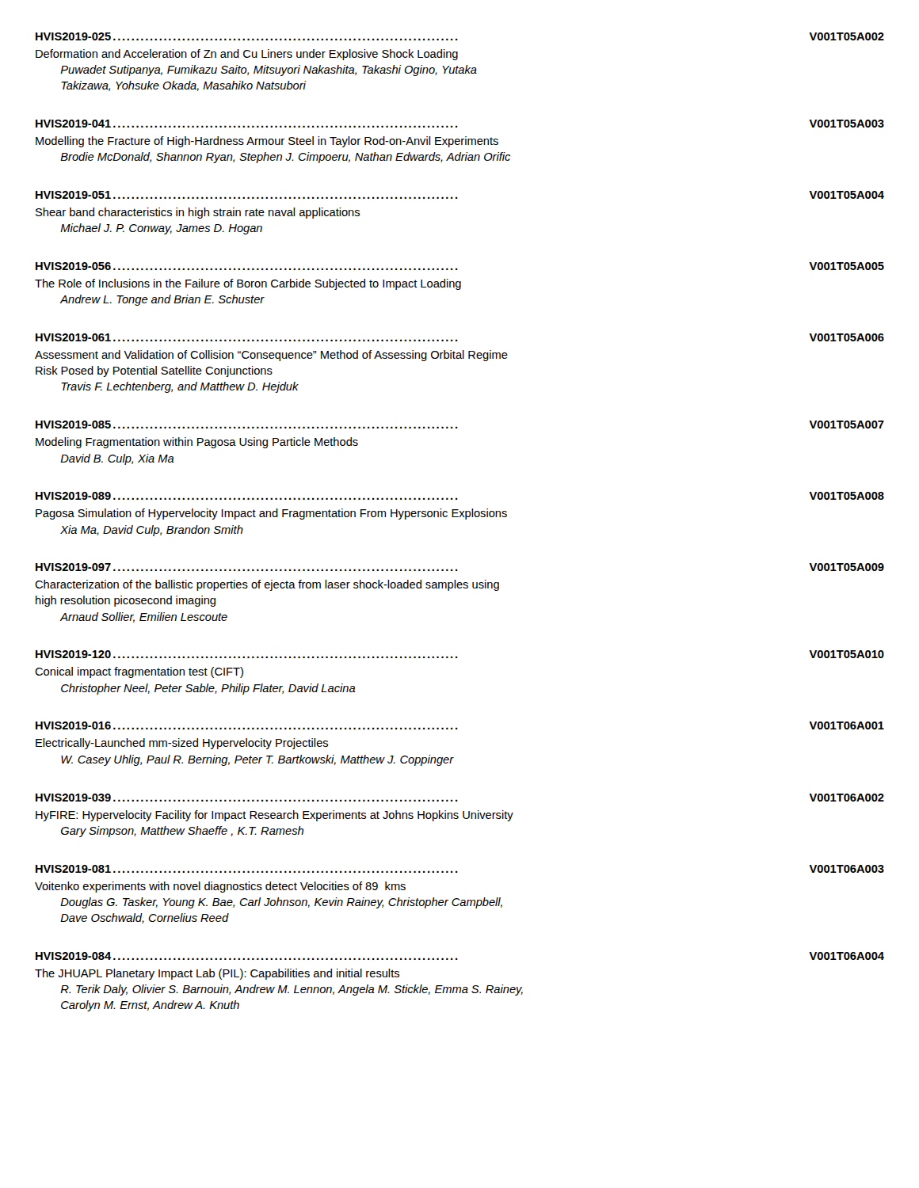HVIS2019-025 ........................................................................... V001T05A002
Deformation and Acceleration of Zn and Cu Liners under Explosive Shock Loading
Puwadet Sutipanya, Fumikazu Saito, Mitsuyori Nakashita, Takashi Ogino, Yutaka
Takizawa, Yohsuke Okada, Masahiko Natsubori
HVIS2019-041 ........................................................................... V001T05A003
Modelling the Fracture of High-Hardness Armour Steel in Taylor Rod-on-Anvil Experiments
Brodie McDonald, Shannon Ryan, Stephen J. Cimpoeru, Nathan Edwards, Adrian Orific
HVIS2019-051 ........................................................................... V001T05A004
Shear band characteristics in high strain rate naval applications
Michael J. P. Conway, James D. Hogan
HVIS2019-056 ........................................................................... V001T05A005
The Role of Inclusions in the Failure of Boron Carbide Subjected to Impact Loading
Andrew L. Tonge and Brian E. Schuster
HVIS2019-061 ........................................................................... V001T05A006
Assessment and Validation of Collision “Consequence” Method of Assessing Orbital Regime
Risk Posed by Potential Satellite Conjunctions
Travis F. Lechtenberg, and Matthew D. Hejduk
HVIS2019-085 ........................................................................... V001T05A007
Modeling Fragmentation within Pagosa Using Particle Methods
David B. Culp, Xia Ma
HVIS2019-089 ........................................................................... V001T05A008
Pagosa Simulation of Hypervelocity Impact and Fragmentation From Hypersonic Explosions
Xia Ma, David Culp, Brandon Smith
HVIS2019-097 ........................................................................... V001T05A009
Characterization of the ballistic properties of ejecta from laser shock-loaded samples using
high resolution picosecond imaging
Arnaud Sollier, Emilien Lescoute
HVIS2019-120 ........................................................................... V001T05A010
Conical impact fragmentation test (CIFT)
Christopher Neel, Peter Sable, Philip Flater, David Lacina
HVIS2019-016 ........................................................................... V001T06A001
Electrically-Launched mm-sized Hypervelocity Projectiles
W. Casey Uhlig, Paul R. Berning, Peter T. Bartkowski, Matthew J. Coppinger
HVIS2019-039 ........................................................................... V001T06A002
HyFIRE: Hypervelocity Facility for Impact Research Experiments at Johns Hopkins University
Gary Simpson, Matthew Shaeffe , K.T. Ramesh
HVIS2019-081 ........................................................................... V001T06A003
Voitenko experiments with novel diagnostics detect Velocities of 89 kms
Douglas G. Tasker, Young K. Bae, Carl Johnson, Kevin Rainey, Christopher Campbell,
Dave Oschwald, Cornelius Reed
HVIS2019-084 ........................................................................... V001T06A004
The JHUAPL Planetary Impact Lab (PIL): Capabilities and initial results
R. Terik Daly, Olivier S. Barnouin, Andrew M. Lennon, Angela M. Stickle, Emma S. Rainey,
Carolyn M. Ernst, Andrew A. Knuth